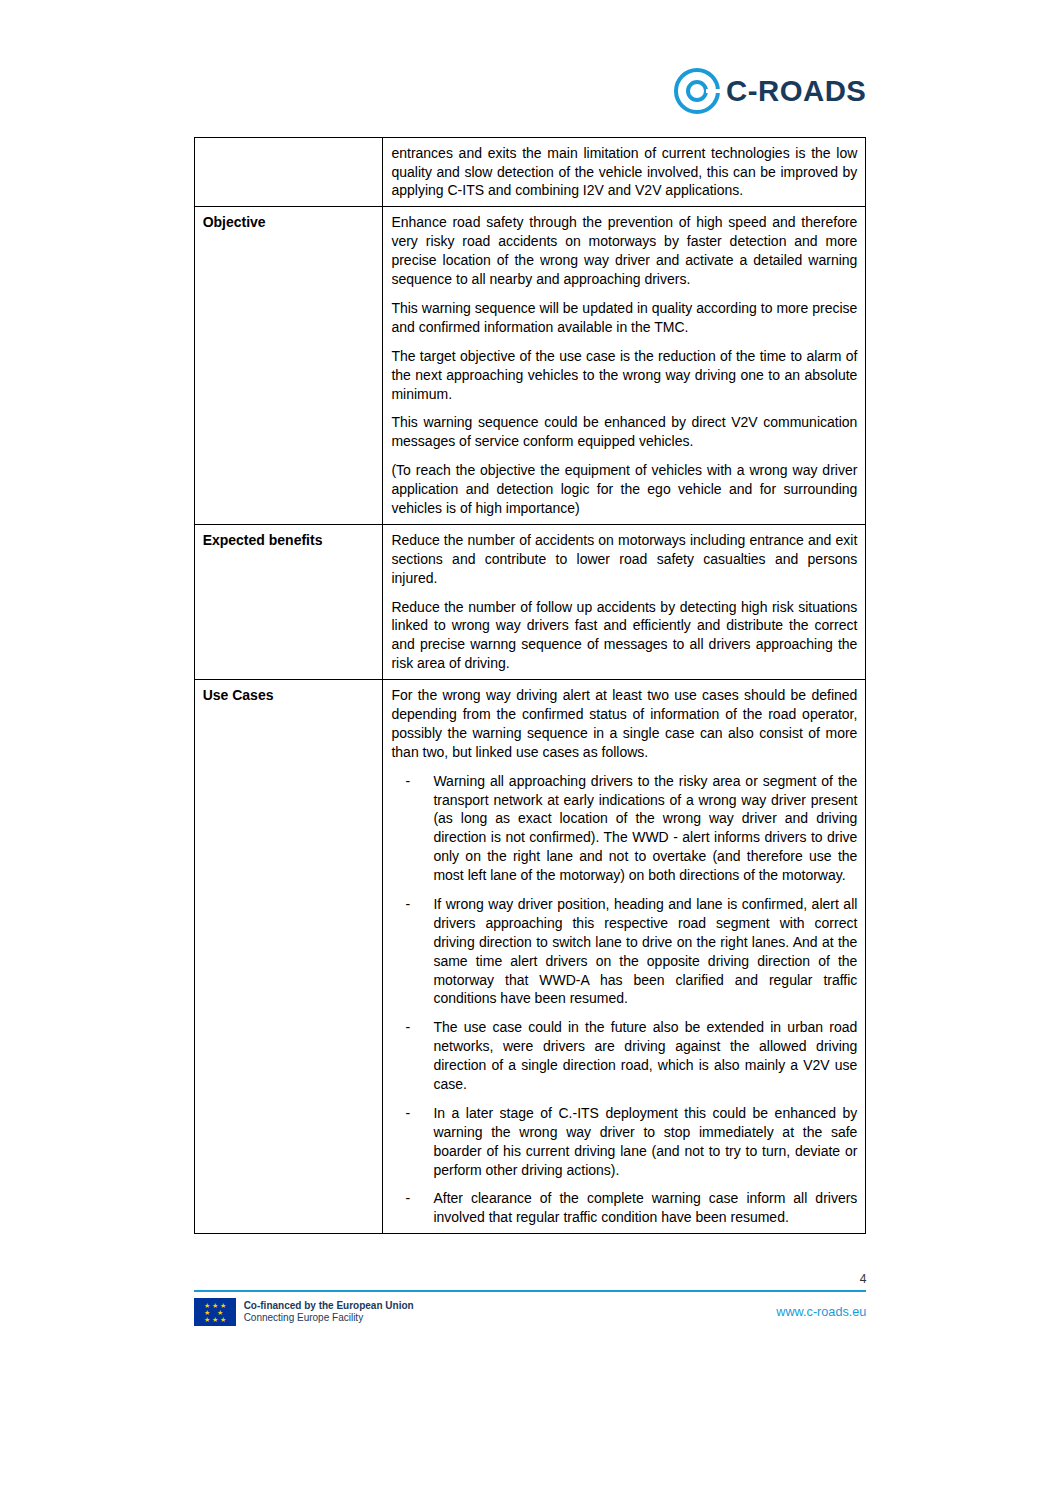C-ROADS
| | entrances and exits the main limitation of current technologies is the low quality and slow detection of the vehicle involved, this can be improved by applying C-ITS and combining I2V and V2V applications. |
| Objective | Enhance road safety through the prevention of high speed and therefore very risky road accidents on motorways by faster detection and more precise location of the wrong way driver and activate a detailed warning sequence to all nearby and approaching drivers. This warning sequence will be updated in quality according to more precise and confirmed information available in the TMC. The target objective of the use case is the reduction of the time to alarm of the next approaching vehicles to the wrong way driving one to an absolute minimum. This warning sequence could be enhanced by direct V2V communication messages of service conform equipped vehicles. (To reach the objective the equipment of vehicles with a wrong way driver application and detection logic for the ego vehicle and for surrounding vehicles is of high importance) |
| Expected benefits | Reduce the number of accidents on motorways including entrance and exit sections and contribute to lower road safety casualties and persons injured. Reduce the number of follow up accidents by detecting high risk situations linked to wrong way drivers fast and efficiently and distribute the correct and precise warnng sequence of messages to all drivers approaching the risk area of driving. |
| Use Cases | For the wrong way driving alert at least two use cases should be defined depending from the confirmed status of information of the road operator, possibly the warning sequence in a single case can also consist of more than two, but linked use cases as follows. Warning all approaching drivers to the risky area or segment of the transport network at early indications of a wrong way driver present (as long as exact location of the wrong way driver and driving direction is not confirmed). The WWD - alert informs drivers to drive only on the right lane and not to overtake (and therefore use the most left lane of the motorway) on both directions of the motorway. If wrong way driver position, heading and lane is confirmed, alert all drivers approaching this respective road segment with correct driving direction to switch lane to drive on the right lanes. And at the same time alert drivers on the opposite driving direction of the motorway that WWD-A has been clarified and regular traffic conditions have been resumed. The use case could in the future also be extended in urban road networks, were drivers are driving against the allowed driving direction of a single direction road, which is also mainly a V2V use case. In a later stage of C.-ITS deployment this could be enhanced by warning the wrong way driver to stop immediately at the safe boarder of his current driving lane (and not to try to turn, deviate or perform other driving actions). After clearance of the complete warning case inform all drivers involved that regular traffic condition have been resumed. |
4
★ ★ ★
★ ★
★ ★ ★
Co-financed by the European Union
Connecting Europe Facility
www.c-roads.eu